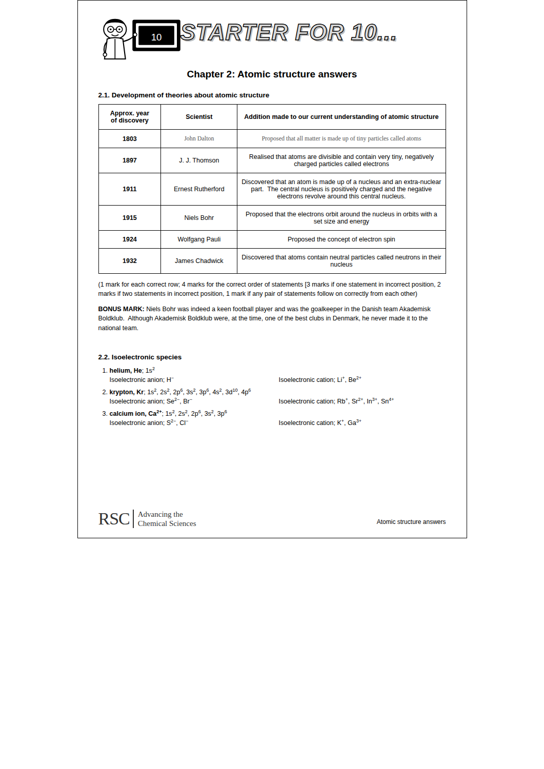10
STARTER FOR 10...
Chapter 2: Atomic structure answers
2.1. Development of theories about atomic structure
| Approx. year of discovery | Scientist | Addition made to our current understanding of atomic structure |
| --- | --- | --- |
| 1803 | John Dalton | Proposed that all matter is made up of tiny particles called atoms |
| 1897 | J. J. Thomson | Realised that atoms are divisible and contain very tiny, negatively charged particles called electrons |
| 1911 | Ernest Rutherford | Discovered that an atom is made up of a nucleus and an extra-nuclear part. The central nucleus is positively charged and the negative electrons revolve around this central nucleus. |
| 1915 | Niels Bohr | Proposed that the electrons orbit around the nucleus in orbits with a set size and energy |
| 1924 | Wolfgang Pauli | Proposed the concept of electron spin |
| 1932 | James Chadwick | Discovered that atoms contain neutral particles called neutrons in their nucleus |
(1 mark for each correct row; 4 marks for the correct order of statements [3 marks if one statement in incorrect position, 2 marks if two statements in incorrect position, 1 mark if any pair of statements follow on correctly from each other)
BONUS MARK: Niels Bohr was indeed a keen football player and was the goalkeeper in the Danish team Akademisk Boldklub. Although Akademisk Boldklub were, at the time, one of the best clubs in Denmark, he never made it to the national team.
2.2. Isoelectronic species
helium, He; 1s2
Isoelectronic anion; H− Isoelectronic cation; Li+, Be2+
krypton, Kr; 1s2, 2s2, 2p6, 3s2, 3p6, 4s2, 3d10, 4p6
Isoelectronic anion; Se2−, Br− Isoelectronic cation; Rb+, Sr2+, In3+, Sn4+
calcium ion, Ca2+; 1s2, 2s2, 2p6, 3s2, 3p6
Isoelectronic anion; S2−, Cl− Isoelectronic cation; K+, Ga3+
RSC Advancing the
Chemical Sciences
Atomic structure answers